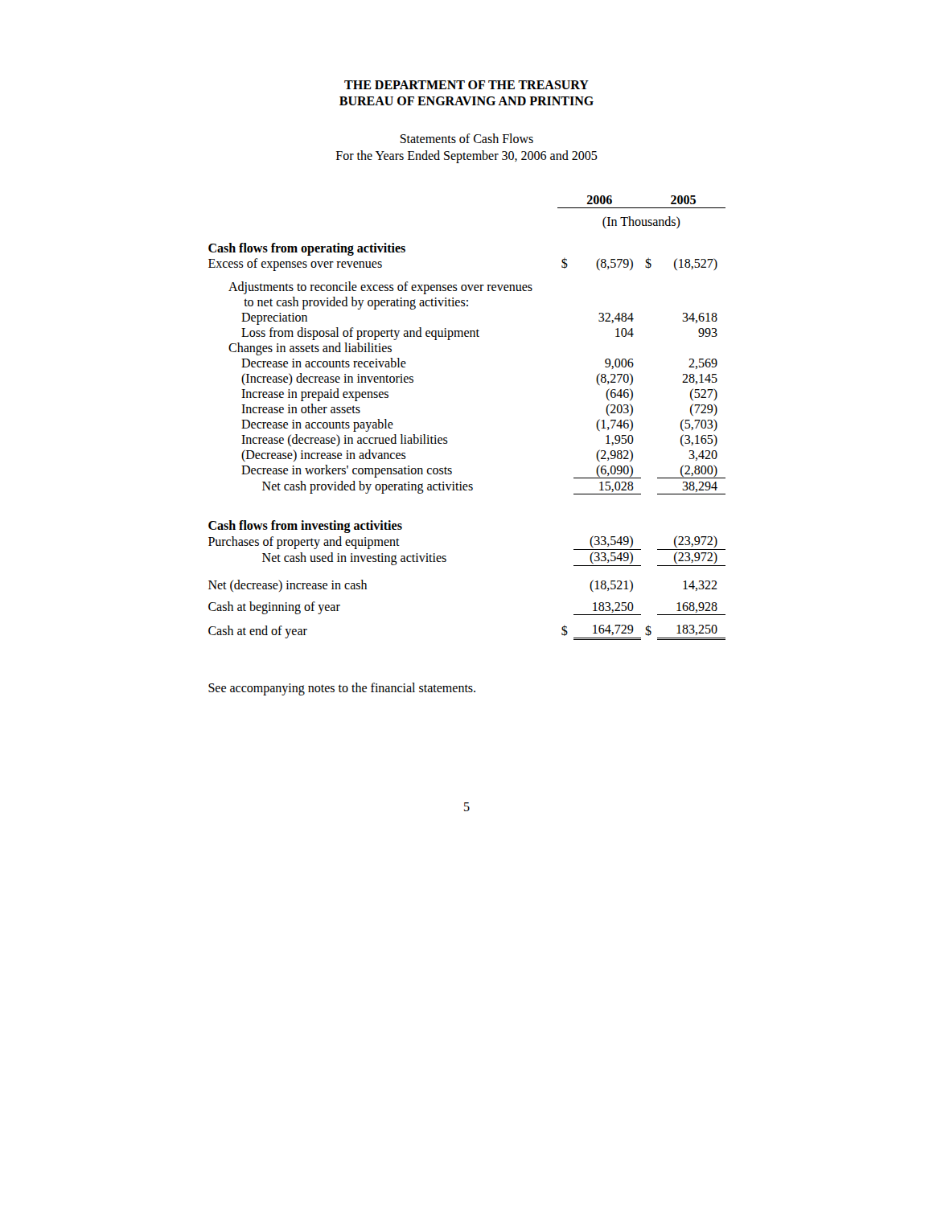THE DEPARTMENT OF THE TREASURY
BUREAU OF ENGRAVING AND PRINTING
Statements of Cash Flows
For the Years Ended September 30, 2006 and 2005
| | | 2006 | 2005 |
| | | (In Thousands) |
| Cash flows from operating activities | | | | | |
| Excess of expenses over revenues | | $ | (8,579) | $ | (18,527) |
| Adjustments to reconcile excess of expenses over revenues to net cash provided by operating activities: | | | | | |
| Depreciation | | | 32,484 | | 34,618 |
| Loss from disposal of property and equipment | | | 104 | | 993 |
| Changes in assets and liabilities | | | | | |
| Decrease in accounts receivable | | | 9,006 | | 2,569 |
| (Increase) decrease in inventories | | | (8,270) | | 28,145 |
| Increase in prepaid expenses | | | (646) | | (527) |
| Increase in other assets | | | (203) | | (729) |
| Decrease in accounts payable | | | (1,746) | | (5,703) |
| Increase (decrease) in accrued liabilities | | | 1,950 | | (3,165) |
| (Decrease) increase in advances | | | (2,982) | | 3,420 |
| Decrease in workers' compensation costs | | | (6,090) | | (2,800) |
| Net cash provided by operating activities | | | 15,028 | | 38,294 |
| Cash flows from investing activities | | | | | |
| Purchases of property and equipment | | | (33,549) | | (23,972) |
| Net cash used in investing activities | | | (33,549) | | (23,972) |
| Net (decrease) increase in cash | | | (18,521) | | 14,322 |
| Cash at beginning of year | | | 183,250 | | 168,928 |
| Cash at end of year | | $ | 164,729 | $ | 183,250 |
See accompanying notes to the financial statements.
5